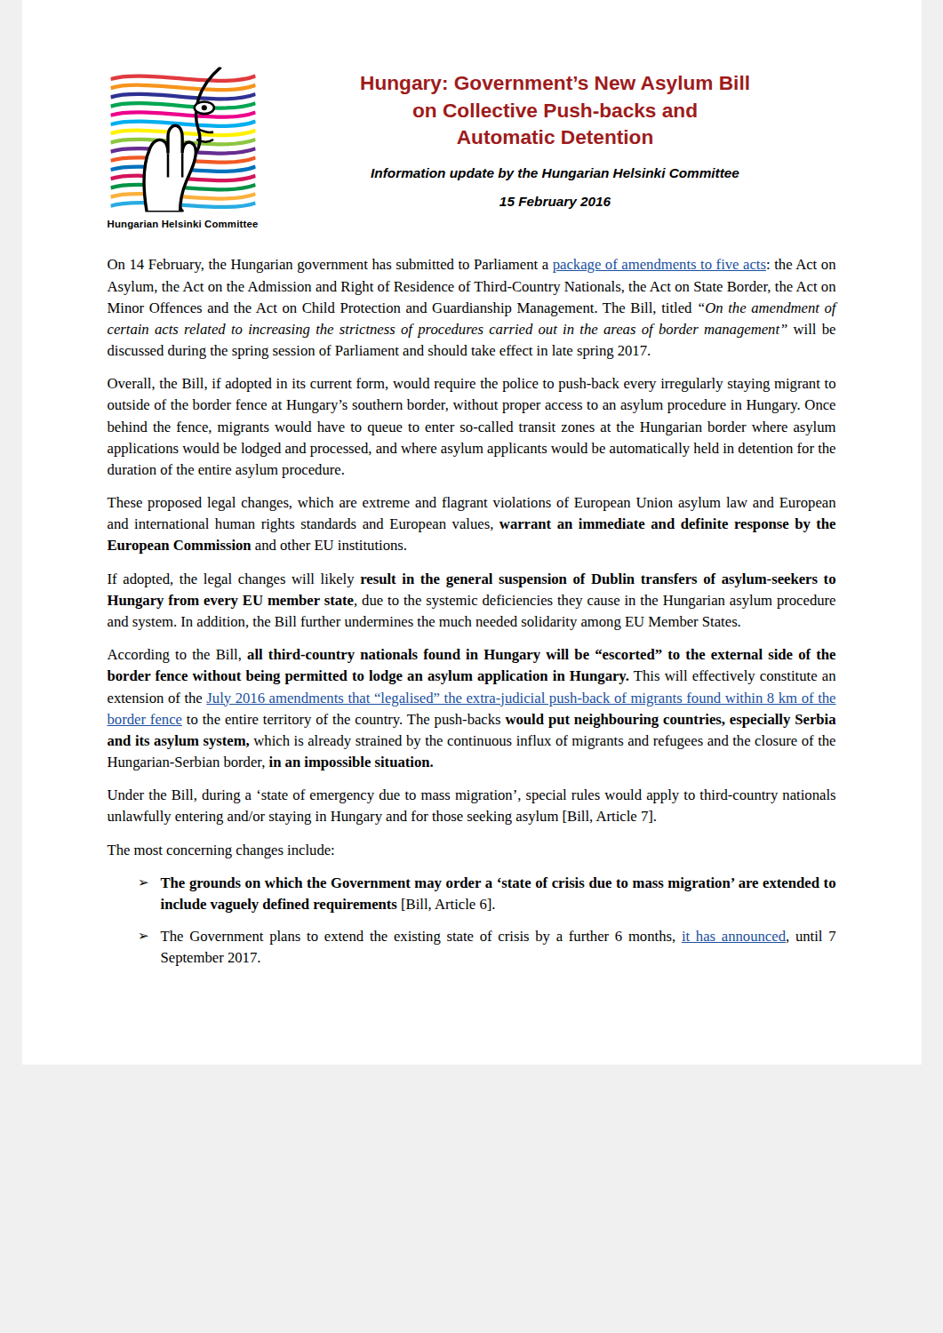Hungarian Helsinki Committee
Hungary: Government’s New Asylum Bill
on Collective Push-backs and
Automatic Detention
Information update by the Hungarian Helsinki Committee
15 February 2016
On 14 February, the Hungarian government has submitted to Parliament a package of amendments to five acts: the Act on Asylum, the Act on the Admission and Right of Residence of Third-Country Nationals, the Act on State Border, the Act on Minor Offences and the Act on Child Protection and Guardianship Management. The Bill, titled “On the amendment of certain acts related to increasing the strictness of procedures carried out in the areas of border management” will be discussed during the spring session of Parliament and should take effect in late spring 2017.
Overall, the Bill, if adopted in its current form, would require the police to push-back every irregularly staying migrant to outside of the border fence at Hungary’s southern border, without proper access to an asylum procedure in Hungary. Once behind the fence, migrants would have to queue to enter so-called transit zones at the Hungarian border where asylum applications would be lodged and processed, and where asylum applicants would be automatically held in detention for the duration of the entire asylum procedure.
These proposed legal changes, which are extreme and flagrant violations of European Union asylum law and European and international human rights standards and European values, warrant an immediate and definite response by the European Commission and other EU institutions.
If adopted, the legal changes will likely result in the general suspension of Dublin transfers of asylum-seekers to Hungary from every EU member state, due to the systemic deficiencies they cause in the Hungarian asylum procedure and system. In addition, the Bill further undermines the much needed solidarity among EU Member States.
According to the Bill, all third-country nationals found in Hungary will be “escorted” to the external side of the border fence without being permitted to lodge an asylum application in Hungary. This will effectively constitute an extension of the July 2016 amendments that “legalised” the extra-judicial push-back of migrants found within 8 km of the border fence to the entire territory of the country. The push-backs would put neighbouring countries, especially Serbia and its asylum system, which is already strained by the continuous influx of migrants and refugees and the closure of the Hungarian-Serbian border, in an impossible situation.
Under the Bill, during a ‘state of emergency due to mass migration’, special rules would apply to third-country nationals unlawfully entering and/or staying in Hungary and for those seeking asylum [Bill, Article 7].
The most concerning changes include:
The grounds on which the Government may order a ‘state of crisis due to mass migration’ are extended to include vaguely defined requirements [Bill, Article 6].
The Government plans to extend the existing state of crisis by a further 6 months, it has announced, until 7 September 2017.